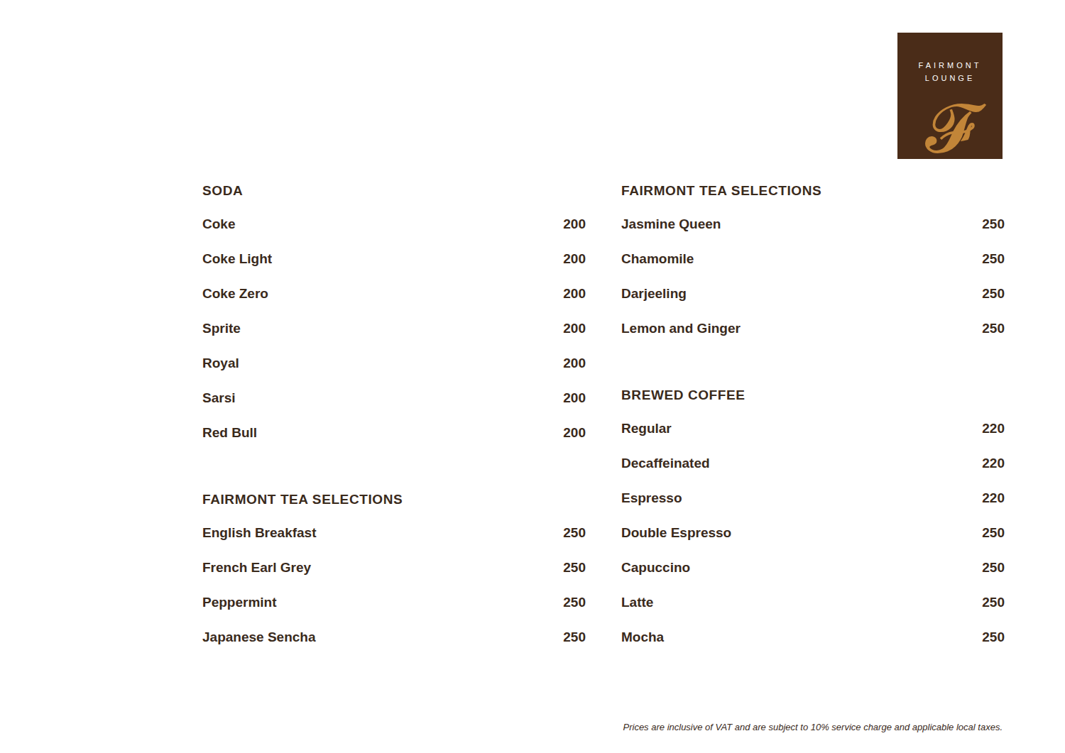FAIRMONT
LOUNGE
𝓕
Soda
Coke 200
Coke Light 200
Coke Zero 200
Sprite 200
Royal 200
Sarsi 200
Red Bull 200
Fairmont Tea Selections
English Breakfast 250
French Earl Grey 250
Peppermint 250
Japanese Sencha 250
Fairmont Tea Selections
Jasmine Queen 250
Chamomile 250
Darjeeling 250
Lemon and Ginger 250
Brewed Coffee
Regular 220
Decaffeinated 220
Espresso 220
Double Espresso 250
Capuccino 250
Latte 250
Mocha 250
Prices are inclusive of VAT and are subject to 10% service charge and applicable local taxes.